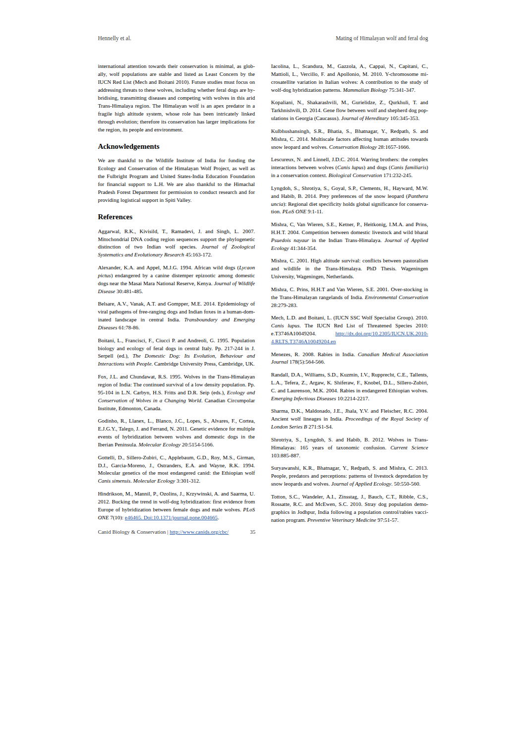Hennelly et al.
Mating of Himalayan wolf and feral dog
international attention towards their conservation is minimal, as globally, wolf populations are stable and listed as Least Concern by the IUCN Red List (Mech and Boitani 2010). Future studies must focus on addressing threats to these wolves, including whether feral dogs are hybridising, transmitting diseases and competing with wolves in this arid Trans-Himalaya region. The Himalayan wolf is an apex predator in a fragile high altitude system, whose role has been intricately linked through evolution; therefore its conservation has larger implications for the region, its people and environment.
Acknowledgements
We are thankful to the Wildlife Institute of India for funding the Ecology and Conservation of the Himalayan Wolf Project, as well as the Fulbright Program and United States-India Education Foundation for financial support to L.H. We are also thankful to the Himachal Pradesh Forest Department for permission to conduct research and for providing logistical support in Spiti Valley.
References
Aggarwal, R.K., Kivisild, T., Ramadevi, J. and Singh, L. 2007. Mitochondrial DNA coding region sequences support the phylogenetic distinction of two Indian wolf species. Journal of Zoological Systematics and Evolutionary Research 45:163-172.
Alexander, K.A. and Appel, M.J.G. 1994. African wild dogs (Lycaon pictus) endangered by a canine distemper epizootic among domestic dogs near the Masai Mara National Reserve, Kenya. Journal of Wildlife Disease 30:481-485.
Belsare, A.V., Vanak, A.T. and Gompper, M.E. 2014. Epidemiology of viral pathogens of free-ranging dogs and Indian foxes in a human-dominated landscape in central India. Transboundary and Emerging Diseases 61:78-86.
Boitani, L., Francisci, F., Ciucci P. and Andreoli, G. 1995. Population biology and ecology of feral dogs in central Italy. Pp. 217-244 in J. Serpell (ed.), The Domestic Dog: Its Evolution, Behaviour and Interactions with People. Cambridge University Press, Cambridge, UK.
Fox, J.L. and Chundawat, R.S. 1995. Wolves in the Trans-Himalayan region of India: The continued survival of a low density population. Pp. 95-104 in L.N. Carbyn, H.S. Fritts and D.R. Seip (eds.), Ecology and Conservation of Wolves in a Changing World. Canadian Circumpolar Institute, Edmonton, Canada.
Godinho, R., Llanex, L., Blanco, J.C., Lopes, S., Alvares, F., Cortea, E.J.G.Y., Talego, J. and Ferrand, N. 2011. Genetic evidence for multiple events of hybridization between wolves and domestic dogs in the Iberian Peninsula. Molecular Ecology 20:5154-5166.
Gottelli, D., Sillero-Zubiri, C., Applebaum, G.D., Roy, M.S., Girman, D.J., Garcia-Moreno, J., Ostranders, E.A. and Wayne, R.K. 1994. Molecular genetics of the most endangered canid: the Ethiopian wolf Canis simensis. Molecular Ecology 3:301-312.
Hindrikson, M., Mannil, P., Ozolins, J., Krzywinski, A. and Saarma, U. 2012. Bucking the trend in wolf-dog hybridization: first evidence from Europe of hybridization between female dogs and male wolves. PLoS ONE 7(10): e46465. Doi:10.1371/journal.pone.004665.
Iacolina, L., Scandura, M., Gazzola, A., Cappai, N., Capitani, C., Mattioli, L., Vercillo, F. and Apollonio, M. 2010. Y-chromosome microsatellite variation in Italian wolves: A contribution to the study of wolf-dog hybridization patterns. Mammalian Biology 75:341-347.
Kopaliani, N., Shakarashvili, M., Gurielidze, Z., Qurkhuli, T. and Tarkhnishvili, D. 2014. Gene flow between wolf and shepherd dog populations in Georgia (Caucasus). Journal of Hereditary 105:345-353.
Kulbhushansingh, S.R., Bhatia, S., Bhatnagar, Y., Redpath, S. and Mishra, C. 2014. Multiscale factors affecting human attitudes towards snow leopard and wolves. Conservation Biology 28:1657-1666.
Lescureux, N. and Linnell, J.D.C. 2014. Warring brothers: the complex interactions between wolves (Canis lupus) and dogs (Canis familiaris) in a conservation context. Biological Conservation 171:232-245.
Lyngdoh, S., Shrotiya, S., Goyal, S.P., Clements, H., Hayward, M.W. and Habib, B. 2014. Prey preferences of the snow leopard (Panthera uncia): Regional diet specificity holds global significance for conservation. PLoS ONE 9:1-11.
Mishra, C, Van Wieren, S.E., Ketner, P., Heitkonig, I.M.A. and Prins, H.H.T. 2004. Competition between domestic livestock and wild bharal Psuedois nayaur in the Indian Trans-Himalaya. Journal of Applied Ecology 41:344-354.
Mishra, C. 2001. High altitude survival: conflicts between pastoralism and wildlife in the Trans-Himalaya. PhD Thesis. Wageningen University, Wageningen, Netherlands.
Mishra, C. Prins, H.H.T and Van Wieren, S.E. 2001. Over-stocking in the Trans-Himalayan rangelands of India. Environmental Conservation 28:279-283.
Mech, L.D. and Boitani, L. (IUCN SSC Wolf Specialist Group). 2010. Canis lupus. The IUCN Red List of Threatened Species 2010: e.T3746A10049204. http://dx.doi.org/10.2305/IUCN.UK.2010-4.RLTS.T3746A10049204.en
Menezes, R. 2008. Rabies in India. Canadian Medical Association Journal 178(5):564-566.
Randall, D.A., Williams, S.D., Kuzmin, I.V., Rupprecht, C.E., Tallents, L.A., Tefera, Z., Argaw, K. Shiferaw, F., Knobel, D.L., Sillero-Zubiri, C. and Laurenson, M.K. 2004. Rabies in endangered Ethiopian wolves. Emerging Infectious Diseases 10:2214-2217.
Sharma, D.K., Maldonado, J.E., Jhala, Y.V. and Fleischer, R.C. 2004. Ancient wolf lineages in India. Proceedings of the Royal Society of London Series B 271:S1-S4.
Shrotriya, S., Lyngdoh, S. and Habib, B. 2012. Wolves in Trans-Himalayas: 165 years of taxonomic confusion. Current Science 103:885-887.
Suryawanshi, K.R., Bhatnagar, Y., Redpath, S. and Mishra, C. 2013. People, predators and perceptions: patterns of livestock depredation by snow leopards and wolves. Journal of Applied Ecology. 50:550-560.
Totton, S.C., Wandeler, A.I., Zinsstag, J., Bauch, C.T., Ribble, C.S., Rossatte, R.C. and McEwen, S.C. 2010. Stray dog population demographics in Jodhpur, India following a population control/rabies vaccination program. Preventive Veterinary Medicine 97:51-57.
Canid Biology & Conservation | http://www.canids.org/cbc/
35